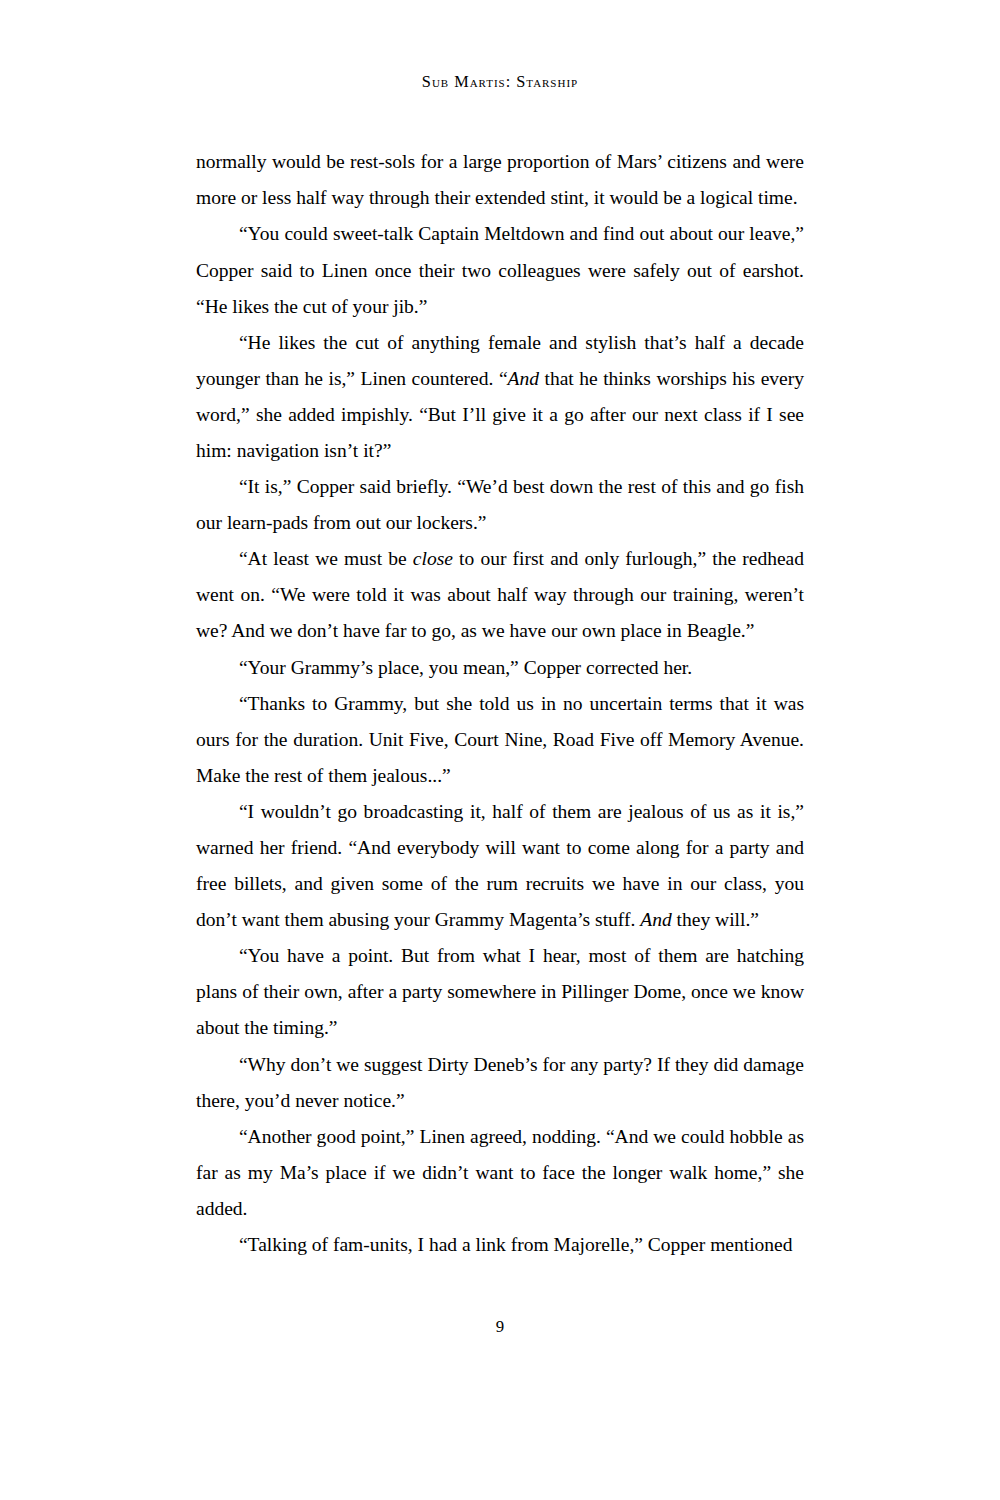Sub Martis: Starship
normally would be rest-sols for a large proportion of Mars’ citizens and were more or less half way through their extended stint, it would be a logical time.
“You could sweet-talk Captain Meltdown and find out about our leave,” Copper said to Linen once their two colleagues were safely out of earshot. “He likes the cut of your jib.”
“He likes the cut of anything female and stylish that’s half a decade younger than he is,” Linen countered. “And that he thinks worships his every word,” she added impishly. “But I’ll give it a go after our next class if I see him: navigation isn’t it?”
“It is,” Copper said briefly. “We’d best down the rest of this and go fish our learn-pads from out our lockers.”
“At least we must be close to our first and only furlough,” the redhead went on. “We were told it was about half way through our training, weren’t we? And we don’t have far to go, as we have our own place in Beagle.”
“Your Grammy’s place, you mean,” Copper corrected her.
“Thanks to Grammy, but she told us in no uncertain terms that it was ours for the duration. Unit Five, Court Nine, Road Five off Memory Avenue. Make the rest of them jealous...”
“I wouldn’t go broadcasting it, half of them are jealous of us as it is,” warned her friend. “And everybody will want to come along for a party and free billets, and given some of the rum recruits we have in our class, you don’t want them abusing your Grammy Magenta’s stuff. And they will.”
“You have a point. But from what I hear, most of them are hatching plans of their own, after a party somewhere in Pillinger Dome, once we know about the timing.”
“Why don’t we suggest Dirty Deneb’s for any party? If they did damage there, you’d never notice.”
“Another good point,” Linen agreed, nodding. “And we could hobble as far as my Ma’s place if we didn’t want to face the longer walk home,” she added.
“Talking of fam-units, I had a link from Majorelle,” Copper mentioned
9